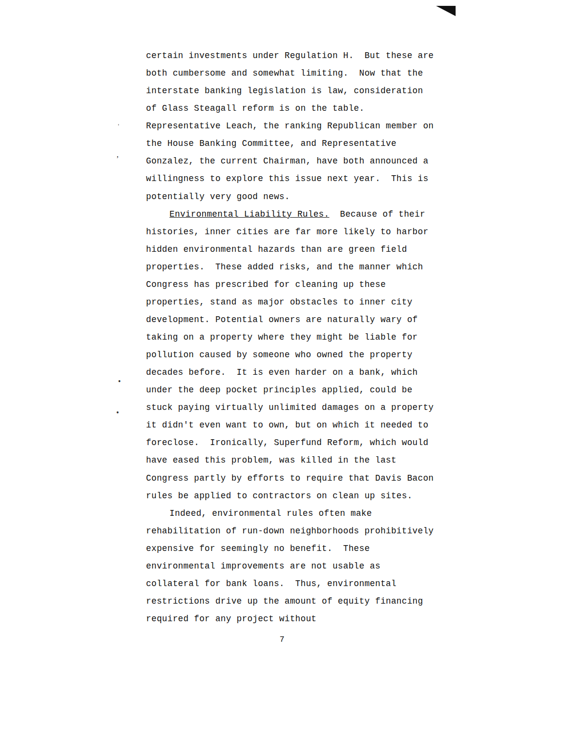ˈ  ’  •  •
certain investments under Regulation H. But these are both cumbersome and somewhat limiting. Now that the interstate banking legislation is law, consideration of Glass Steagall reform is on the table. Representative Leach, the ranking Republican member on the House Banking Committee, and Representative Gonzalez, the current Chairman, have both announced a willingness to explore this issue next year. This is potentially very good news.
Environmental Liability Rules. Because of their histories, inner cities are far more likely to harbor hidden environmental hazards than are green field properties. These added risks, and the manner which Congress has prescribed for cleaning up these properties, stand as major obstacles to inner city development. Potential owners are naturally wary of taking on a property where they might be liable for pollution caused by someone who owned the property decades before. It is even harder on a bank, which under the deep pocket principles applied, could be stuck paying virtually unlimited damages on a property it didn't even want to own, but on which it needed to foreclose. Ironically, Superfund Reform, which would have eased this problem, was killed in the last Congress partly by efforts to require that Davis Bacon rules be applied to contractors on clean up sites.
Indeed, environmental rules often make rehabilitation of run-down neighborhoods prohibitively expensive for seemingly no benefit. These environmental improvements are not usable as collateral for bank loans. Thus, environmental restrictions drive up the amount of equity financing required for any project without
7